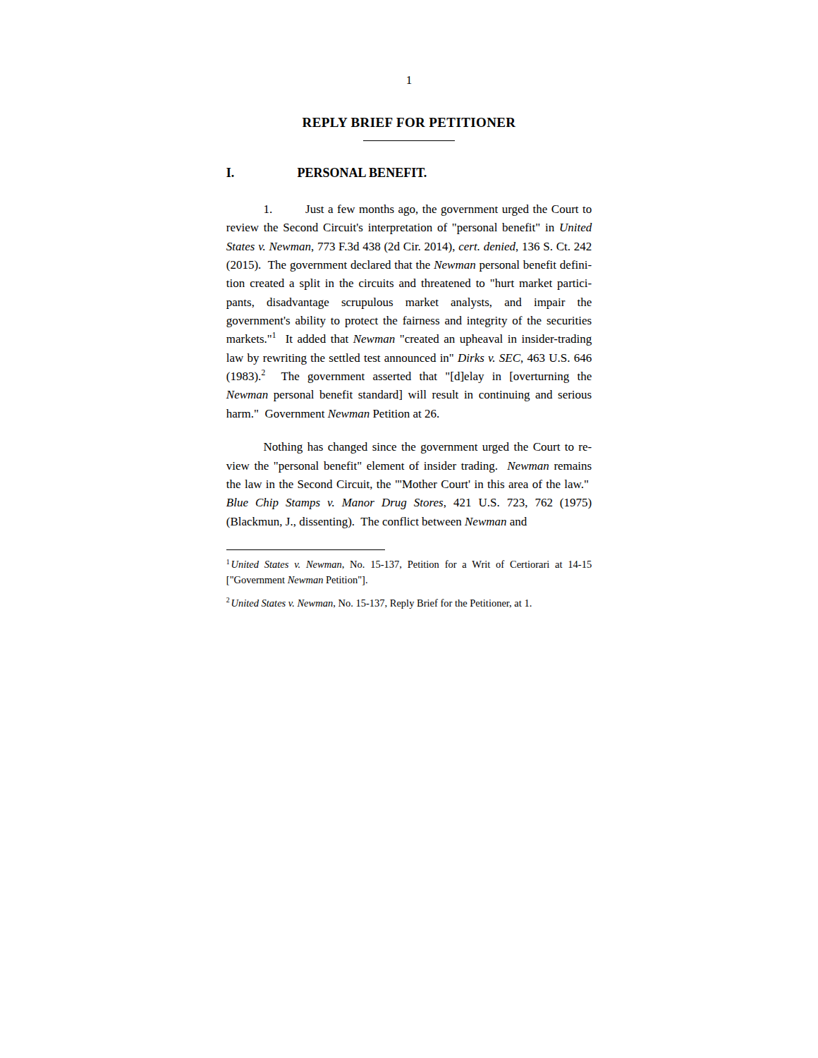1
Reply Brief for Petitioner
I. Personal Benefit.
1. Just a few months ago, the government urged the Court to review the Second Circuit's interpretation of "personal benefit" in United States v. Newman, 773 F.3d 438 (2d Cir. 2014), cert. denied, 136 S. Ct. 242 (2015). The government declared that the Newman personal benefit definition created a split in the circuits and threatened to "hurt market participants, disadvantage scrupulous market analysts, and impair the government's ability to protect the fairness and integrity of the securities markets."1 It added that Newman "created an upheaval in insider-trading law by rewriting the settled test announced in" Dirks v. SEC, 463 U.S. 646 (1983).2 The government asserted that "[d]elay in [overturning the Newman personal benefit standard] will result in continuing and serious harm." Government Newman Petition at 26.
Nothing has changed since the government urged the Court to review the "personal benefit" element of insider trading. Newman remains the law in the Second Circuit, the "'Mother Court' in this area of the law." Blue Chip Stamps v. Manor Drug Stores, 421 U.S. 723, 762 (1975) (Blackmun, J., dissenting). The conflict between Newman and
1United States v. Newman, No. 15-137, Petition for a Writ of Certiorari at 14-15 ["Government Newman Petition"].
2United States v. Newman, No. 15-137, Reply Brief for the Petitioner, at 1.